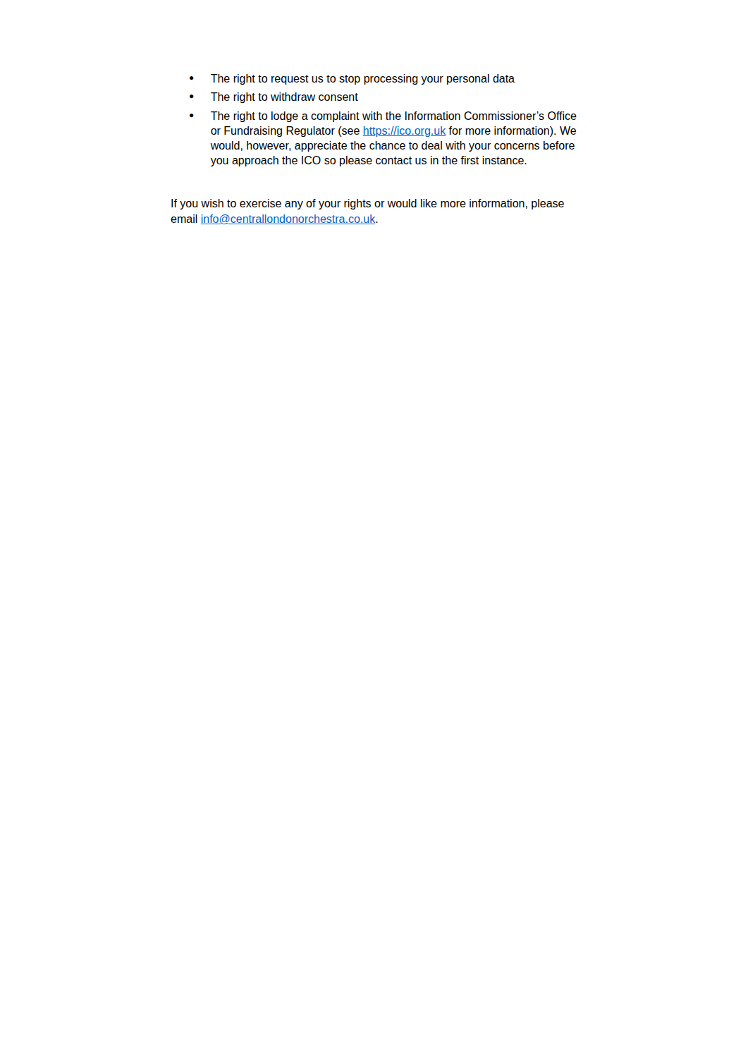The right to request us to stop processing your personal data
The right to withdraw consent
The right to lodge a complaint with the Information Commissioner’s Office or Fundraising Regulator (see https://ico.org.uk for more information). We would, however, appreciate the chance to deal with your concerns before you approach the ICO so please contact us in the first instance.
If you wish to exercise any of your rights or would like more information, please email info@centrallondonorchestra.co.uk.